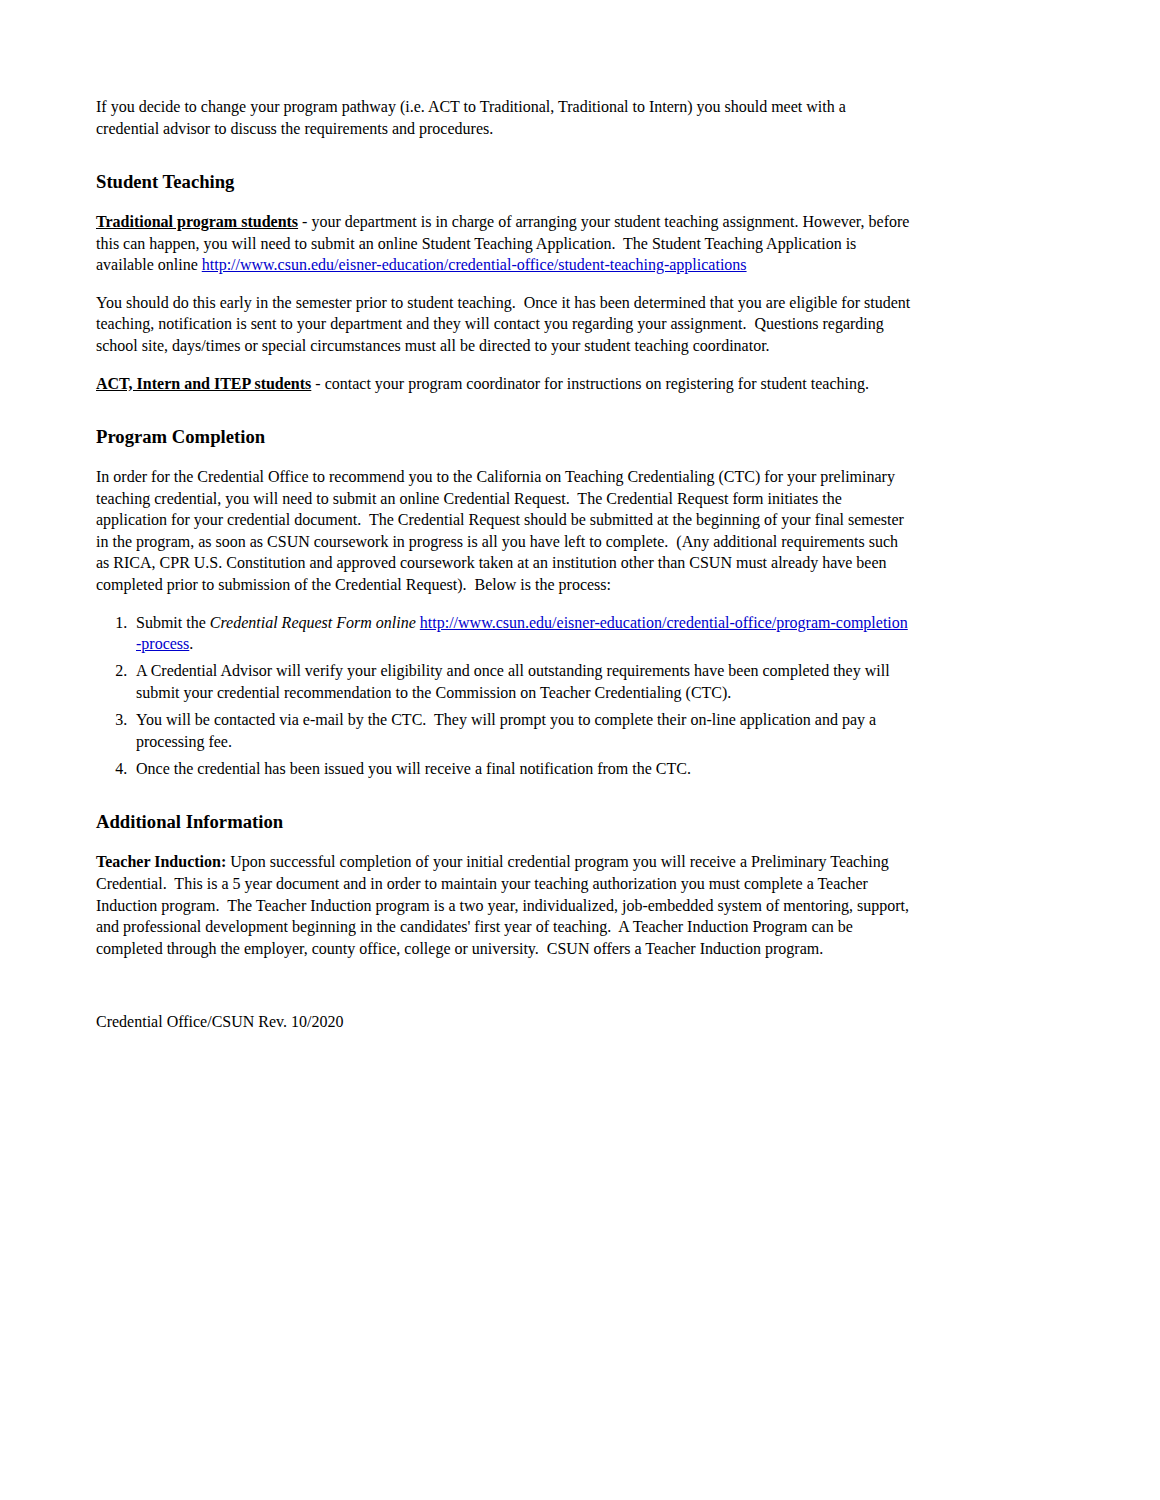If you decide to change your program pathway (i.e. ACT to Traditional, Traditional to Intern) you should meet with a credential advisor to discuss the requirements and procedures.
Student Teaching
Traditional program students - your department is in charge of arranging your student teaching assignment. However, before this can happen, you will need to submit an online Student Teaching Application. The Student Teaching Application is available online http://www.csun.edu/eisner-education/credential-office/student-teaching-applications
You should do this early in the semester prior to student teaching. Once it has been determined that you are eligible for student teaching, notification is sent to your department and they will contact you regarding your assignment. Questions regarding school site, days/times or special circumstances must all be directed to your student teaching coordinator.
ACT, Intern and ITEP students - contact your program coordinator for instructions on registering for student teaching.
Program Completion
In order for the Credential Office to recommend you to the California on Teaching Credentialing (CTC) for your preliminary teaching credential, you will need to submit an online Credential Request. The Credential Request form initiates the application for your credential document. The Credential Request should be submitted at the beginning of your final semester in the program, as soon as CSUN coursework in progress is all you have left to complete. (Any additional requirements such as RICA, CPR U.S. Constitution and approved coursework taken at an institution other than CSUN must already have been completed prior to submission of the Credential Request). Below is the process:
Submit the Credential Request Form online http://www.csun.edu/eisner-education/credential-office/program-completion-process.
A Credential Advisor will verify your eligibility and once all outstanding requirements have been completed they will submit your credential recommendation to the Commission on Teacher Credentialing (CTC).
You will be contacted via e-mail by the CTC. They will prompt you to complete their on-line application and pay a processing fee.
Once the credential has been issued you will receive a final notification from the CTC.
Additional Information
Teacher Induction: Upon successful completion of your initial credential program you will receive a Preliminary Teaching Credential. This is a 5 year document and in order to maintain your teaching authorization you must complete a Teacher Induction program. The Teacher Induction program is a two year, individualized, job-embedded system of mentoring, support, and professional development beginning in the candidates' first year of teaching. A Teacher Induction Program can be completed through the employer, county office, college or university. CSUN offers a Teacher Induction program.
Credential Office/CSUN Rev. 10/2020